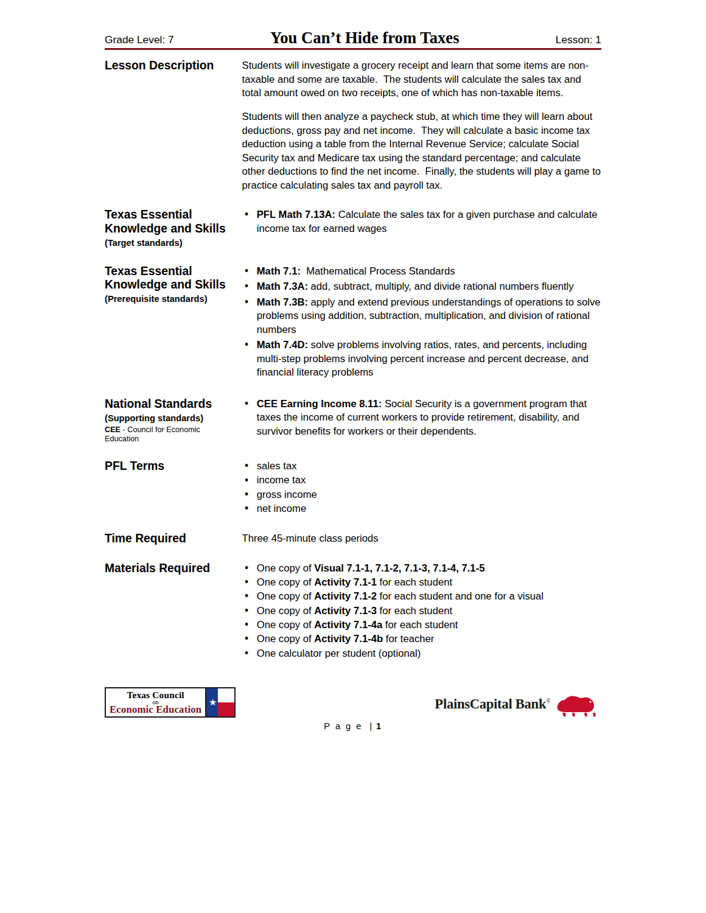Grade Level: 7
You Can’t Hide from Taxes
Lesson: 1
Lesson Description
Students will investigate a grocery receipt and learn that some items are non-taxable and some are taxable. The students will calculate the sales tax and total amount owed on two receipts, one of which has non-taxable items.
Students will then analyze a paycheck stub, at which time they will learn about deductions, gross pay and net income. They will calculate a basic income tax deduction using a table from the Internal Revenue Service; calculate Social Security tax and Medicare tax using the standard percentage; and calculate other deductions to find the net income. Finally, the students will play a game to practice calculating sales tax and payroll tax.
Texas Essential Knowledge and Skills (Target standards)
PFL Math 7.13A: Calculate the sales tax for a given purchase and calculate income tax for earned wages
Texas Essential Knowledge and Skills (Prerequisite standards)
Math 7.1: Mathematical Process Standards
Math 7.3A: add, subtract, multiply, and divide rational numbers fluently
Math 7.3B: apply and extend previous understandings of operations to solve problems using addition, subtraction, multiplication, and division of rational numbers
Math 7.4D: solve problems involving ratios, rates, and percents, including multi-step problems involving percent increase and percent decrease, and financial literacy problems
National Standards (Supporting standards) CEE - Council for Economic Education
CEE Earning Income 8.11: Social Security is a government program that taxes the income of current workers to provide retirement, disability, and survivor benefits for workers or their dependents.
PFL Terms
sales tax
income tax
gross income
net income
Time Required
Three 45-minute class periods
Materials Required
One copy of Visual 7.1-1, 7.1-2, 7.1-3, 7.1-4, 7.1-5
One copy of Activity 7.1-1 for each student
One copy of Activity 7.1-2 for each student and one for a visual
One copy of Activity 7.1-3 for each student
One copy of Activity 7.1-4a for each student
One copy of Activity 7.1-4b for teacher
One calculator per student (optional)
Texas Council on Economic Education
★
PlainsCapital Bank®
P a g e | 1